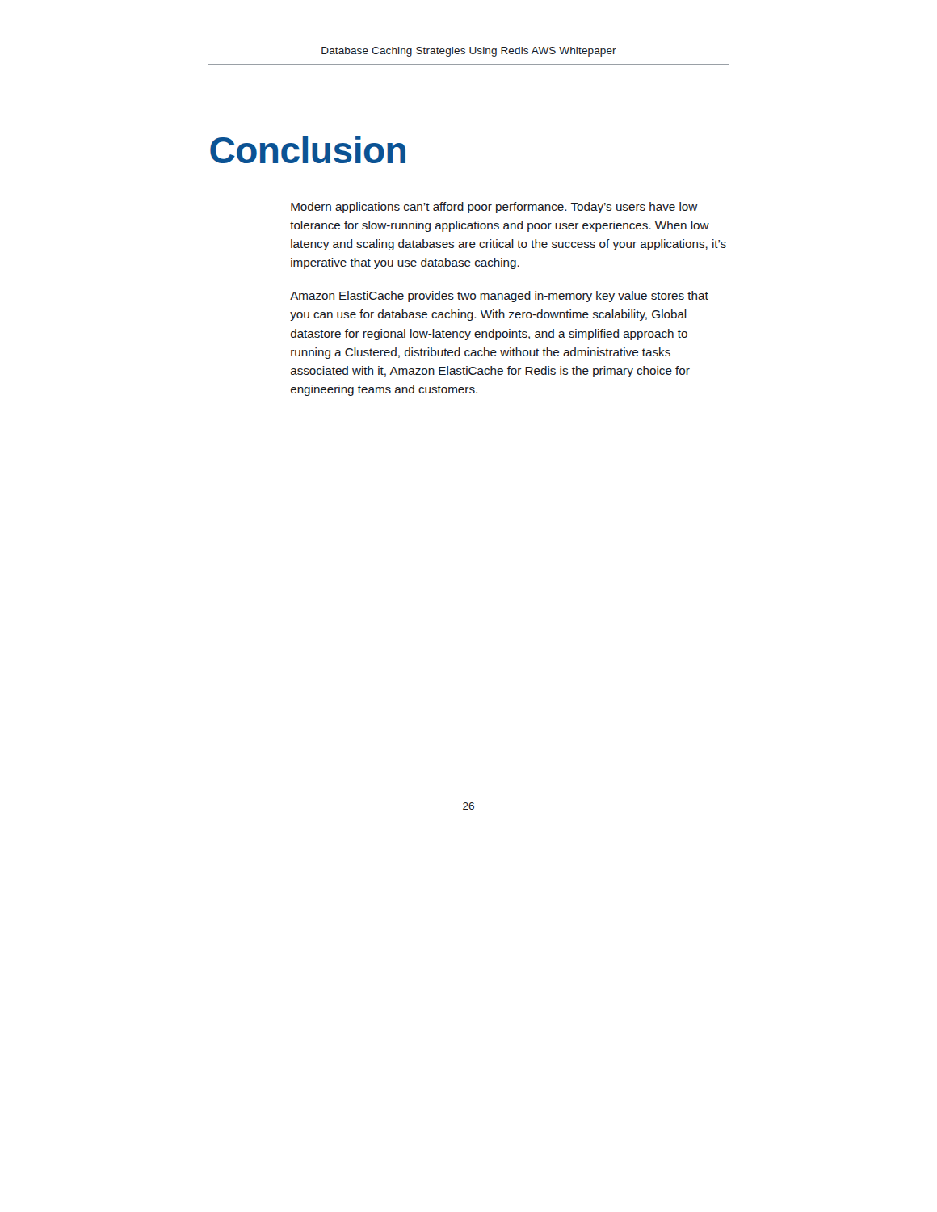Database Caching Strategies Using Redis AWS Whitepaper
Conclusion
Modern applications can’t afford poor performance. Today’s users have low tolerance for slow-running applications and poor user experiences. When low latency and scaling databases are critical to the success of your applications, it’s imperative that you use database caching.
Amazon ElastiCache provides two managed in-memory key value stores that you can use for database caching. With zero-downtime scalability, Global datastore for regional low-latency endpoints, and a simplified approach to running a Clustered, distributed cache without the administrative tasks associated with it, Amazon ElastiCache for Redis is the primary choice for engineering teams and customers.
26